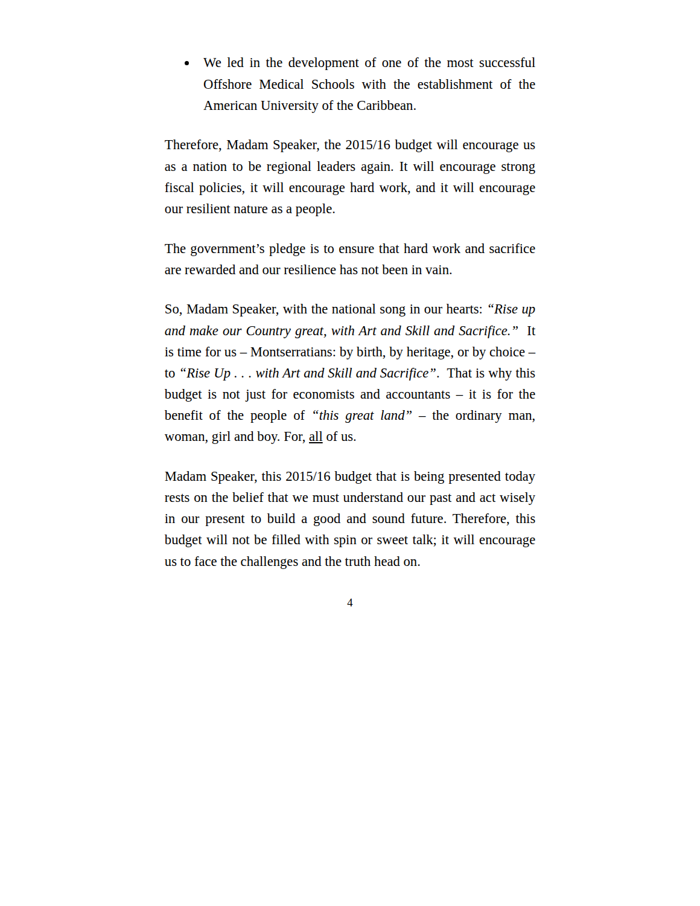We led in the development of one of the most successful Offshore Medical Schools with the establishment of the American University of the Caribbean.
Therefore, Madam Speaker, the 2015/16 budget will encourage us as a nation to be regional leaders again. It will encourage strong fiscal policies, it will encourage hard work, and it will encourage our resilient nature as a people.
The government’s pledge is to ensure that hard work and sacrifice are rewarded and our resilience has not been in vain.
So, Madam Speaker, with the national song in our hearts: “Rise up and make our Country great, with Art and Skill and Sacrifice.” It is time for us – Montserratians: by birth, by heritage, or by choice – to “Rise Up . . . with Art and Skill and Sacrifice”. That is why this budget is not just for economists and accountants – it is for the benefit of the people of “this great land” – the ordinary man, woman, girl and boy. For, all of us.
Madam Speaker, this 2015/16 budget that is being presented today rests on the belief that we must understand our past and act wisely in our present to build a good and sound future. Therefore, this budget will not be filled with spin or sweet talk; it will encourage us to face the challenges and the truth head on.
4